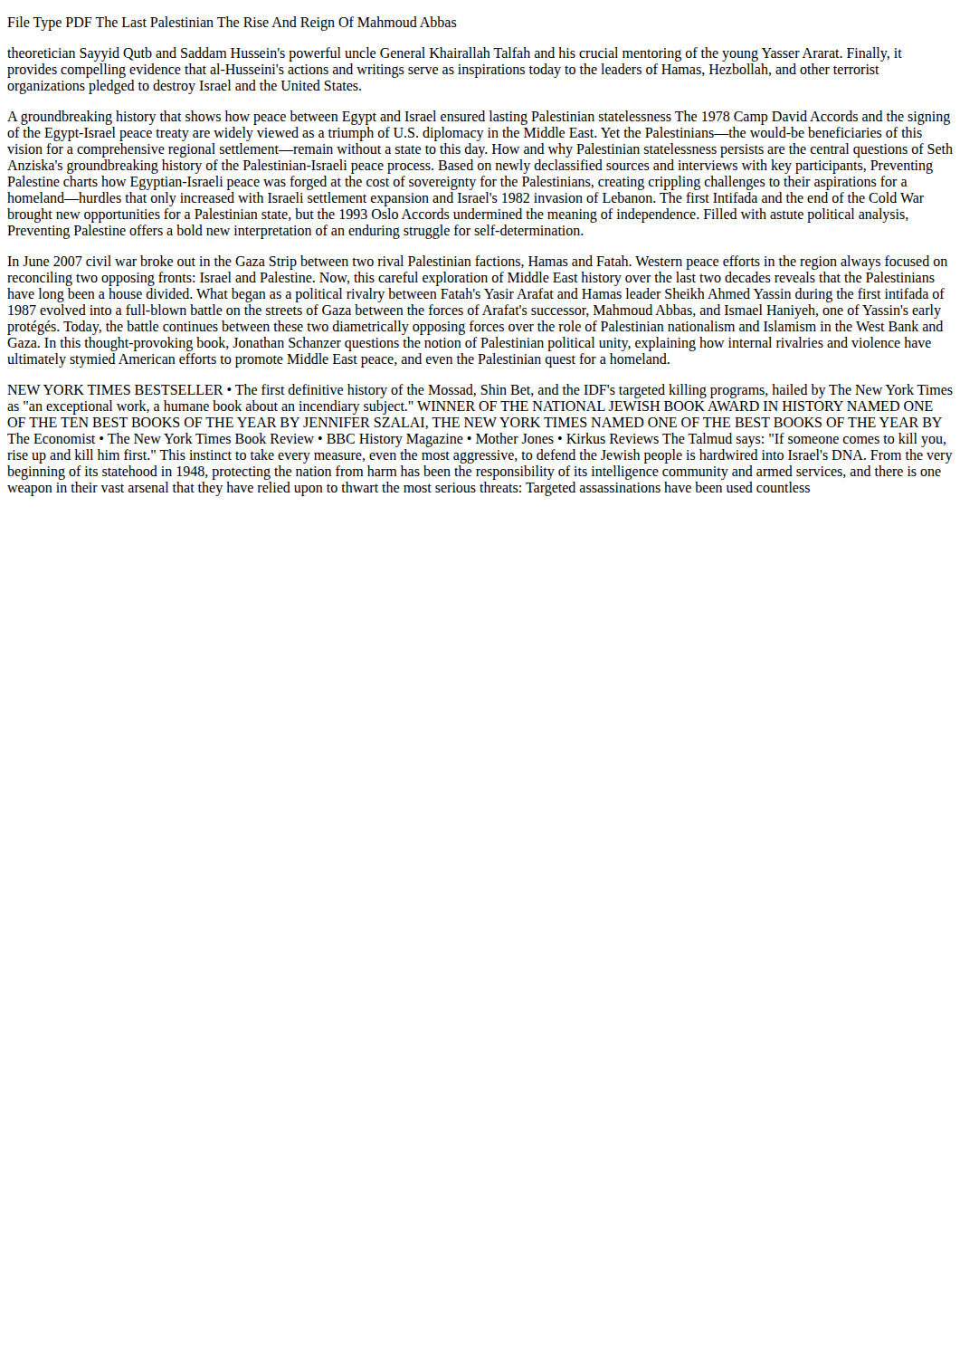File Type PDF The Last Palestinian The Rise And Reign Of Mahmoud Abbas
theoretician Sayyid Qutb and Saddam Hussein's powerful uncle General Khairallah Talfah and his crucial mentoring of the young Yasser Ararat. Finally, it provides compelling evidence that al-Husseini's actions and writings serve as inspirations today to the leaders of Hamas, Hezbollah, and other terrorist organizations pledged to destroy Israel and the United States.
A groundbreaking history that shows how peace between Egypt and Israel ensured lasting Palestinian statelessness The 1978 Camp David Accords and the signing of the Egypt-Israel peace treaty are widely viewed as a triumph of U.S. diplomacy in the Middle East. Yet the Palestinians—the would-be beneficiaries of this vision for a comprehensive regional settlement—remain without a state to this day. How and why Palestinian statelessness persists are the central questions of Seth Anziska's groundbreaking history of the Palestinian-Israeli peace process. Based on newly declassified sources and interviews with key participants, Preventing Palestine charts how Egyptian-Israeli peace was forged at the cost of sovereignty for the Palestinians, creating crippling challenges to their aspirations for a homeland—hurdles that only increased with Israeli settlement expansion and Israel's 1982 invasion of Lebanon. The first Intifada and the end of the Cold War brought new opportunities for a Palestinian state, but the 1993 Oslo Accords undermined the meaning of independence. Filled with astute political analysis, Preventing Palestine offers a bold new interpretation of an enduring struggle for self-determination.
In June 2007 civil war broke out in the Gaza Strip between two rival Palestinian factions, Hamas and Fatah. Western peace efforts in the region always focused on reconciling two opposing fronts: Israel and Palestine. Now, this careful exploration of Middle East history over the last two decades reveals that the Palestinians have long been a house divided. What began as a political rivalry between Fatah's Yasir Arafat and Hamas leader Sheikh Ahmed Yassin during the first intifada of 1987 evolved into a full-blown battle on the streets of Gaza between the forces of Arafat's successor, Mahmoud Abbas, and Ismael Haniyeh, one of Yassin's early protégés. Today, the battle continues between these two diametrically opposing forces over the role of Palestinian nationalism and Islamism in the West Bank and Gaza. In this thought-provoking book, Jonathan Schanzer questions the notion of Palestinian political unity, explaining how internal rivalries and violence have ultimately stymied American efforts to promote Middle East peace, and even the Palestinian quest for a homeland.
NEW YORK TIMES BESTSELLER • The first definitive history of the Mossad, Shin Bet, and the IDF's targeted killing programs, hailed by The New York Times as "an exceptional work, a humane book about an incendiary subject." WINNER OF THE NATIONAL JEWISH BOOK AWARD IN HISTORY NAMED ONE OF THE TEN BEST BOOKS OF THE YEAR BY JENNIFER SZALAI, THE NEW YORK TIMES NAMED ONE OF THE BEST BOOKS OF THE YEAR BY The Economist • The New York Times Book Review • BBC History Magazine • Mother Jones • Kirkus Reviews The Talmud says: "If someone comes to kill you, rise up and kill him first." This instinct to take every measure, even the most aggressive, to defend the Jewish people is hardwired into Israel's DNA. From the very beginning of its statehood in 1948, protecting the nation from harm has been the responsibility of its intelligence community and armed services, and there is one weapon in their vast arsenal that they have relied upon to thwart the most serious threats: Targeted assassinations have been used countless